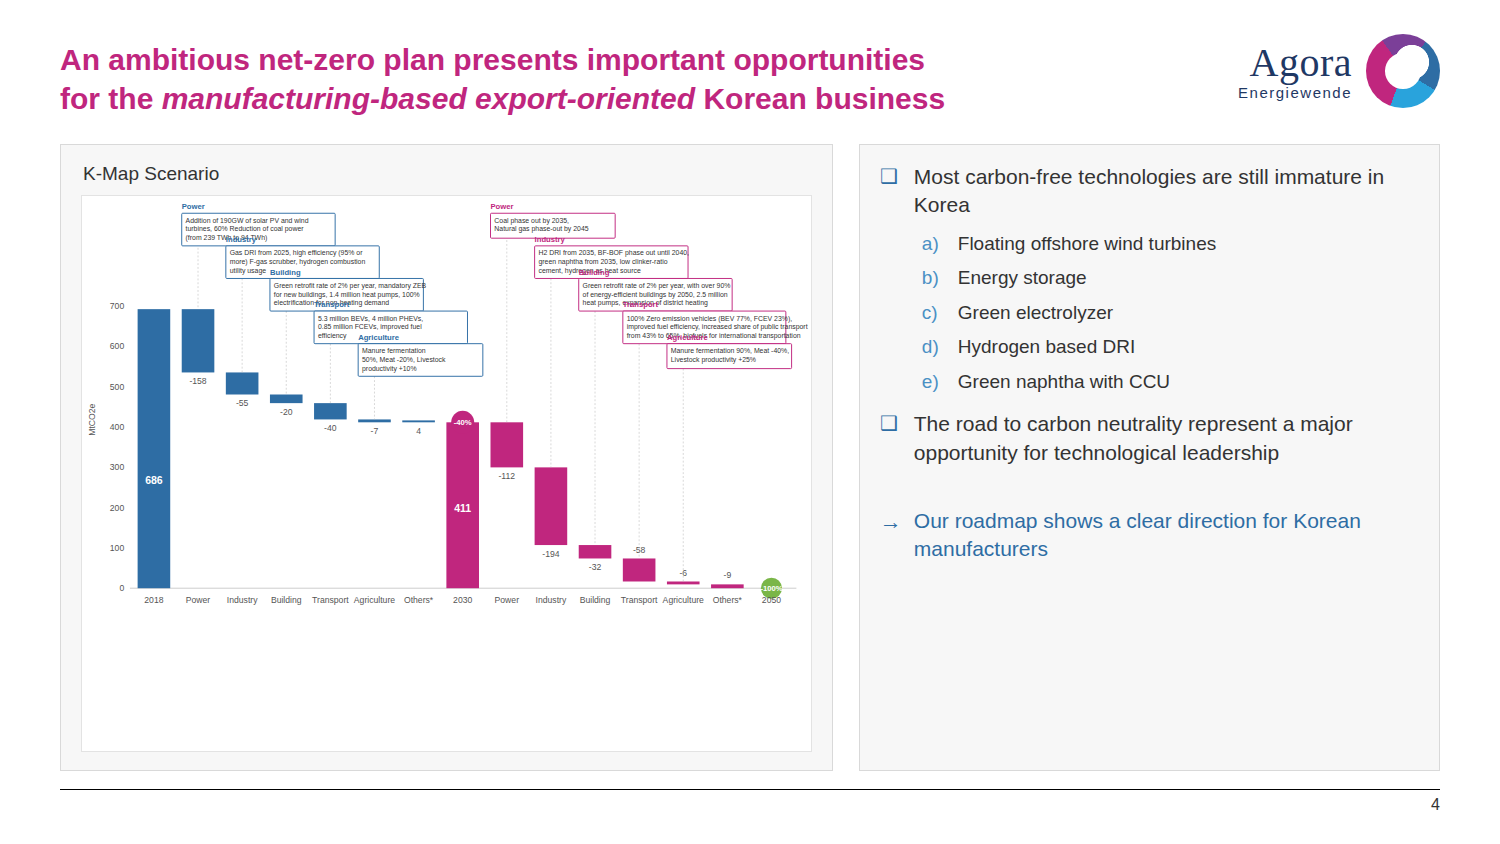Agora
Energiewende
An ambitious net-zero plan presents important opportunities
for the manufacturing-based export-oriented Korean business
K-Map Scenario
MtCO2e 700 600 500 400 300 200 100 0 686 -158 -55 -20 -40 -7 4 411 -112 -194 -32 -58 -6 -9 -100% -40% 2018 Power Industry Building Transport Agriculture Others* 2030 Power Industry Building Transport Agriculture Others* 2050 Power Addition of 190GW of solar PV and wind turbines, 60% Reduction of coal power (from 239 TWh to 94 TWh) Industry Gas DRI from 2025, high efficiency (95% or more) F-gas scrubber, hydrogen combustion utility usage Building Green retrofit rate of 2% per year, mandatory ZEB for new buildings, 1.4 million heat pumps, 100% electrification for non-heating demand Transport 5.3 million BEVs, 4 million PHEVs, 0.85 million FCEVs, improved fuel efficiency Agriculture Manure fermentation 50%, Meat -20%, Livestock productivity +10% Power Coal phase out by 2035, Natural gas phase-out by 2045 Industry H2 DRI from 2035, BF-BOF phase out until 2040, green naphtha from 2035, low clinker-ratio cement, hydrogen as heat source Building Green retrofit rate of 2% per year, with over 90% of energy-efficient buildings by 2050, 2.5 million heat pumps, expansion of district heating Transport 100% Zero emission vehicles (BEV 77%, FCEV 23%), improved fuel efficiency, increased share of public transport from 43% to 65%, biofuels for international transportation Agriculture Manure fermentation 90%, Meat -40%, Livestock productivity +25%
Most carbon-free technologies are still immature in Korea
Floating offshore wind turbines
Energy storage
Green electrolyzer
Hydrogen based DRI
Green naphtha with CCU
The road to carbon neutrality represent a major opportunity for technological leadership
Our roadmap shows a clear direction for Korean manufacturers
4